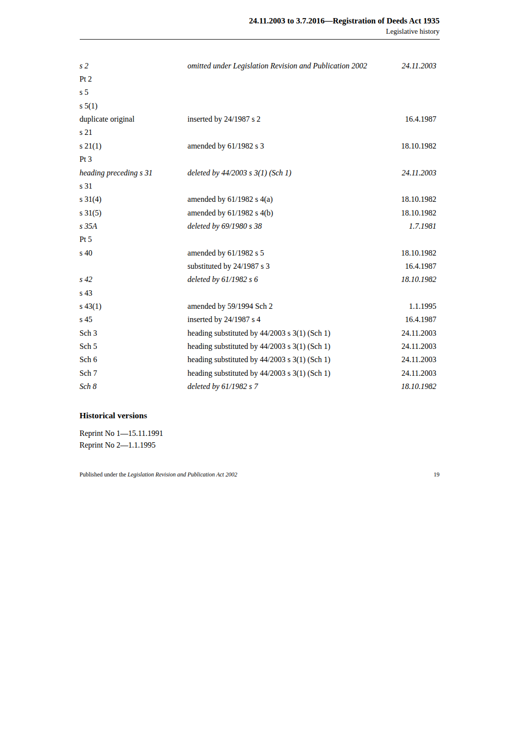24.11.2003 to 3.7.2016—Registration of Deeds Act 1935
Legislative history
| s 2 | omitted under Legislation Revision and Publication 2002 | 24.11.2003 |
| Pt 2 | | |
| s 5 | | |
| s 5(1) | | |
| duplicate original | inserted by 24/1987 s 2 | 16.4.1987 |
| s 21 | | |
| s 21(1) | amended by 61/1982 s 3 | 18.10.1982 |
| Pt 3 | | |
| heading preceding s 31 | deleted by 44/2003 s 3(1) (Sch 1) | 24.11.2003 |
| s 31 | | |
| s 31(4) | amended by 61/1982 s 4(a) | 18.10.1982 |
| s 31(5) | amended by 61/1982 s 4(b) | 18.10.1982 |
| s 35A | deleted by 69/1980 s 38 | 1.7.1981 |
| Pt 5 | | |
| s 40 | amended by 61/1982 s 5 | 18.10.1982 |
| | substituted by 24/1987 s 3 | 16.4.1987 |
| s 42 | deleted by 61/1982 s 6 | 18.10.1982 |
| s 43 | | |
| s 43(1) | amended by 59/1994 Sch 2 | 1.1.1995 |
| s 45 | inserted by 24/1987 s 4 | 16.4.1987 |
| Sch 3 | heading substituted by 44/2003 s 3(1) (Sch 1) | 24.11.2003 |
| Sch 5 | heading substituted by 44/2003 s 3(1) (Sch 1) | 24.11.2003 |
| Sch 6 | heading substituted by 44/2003 s 3(1) (Sch 1) | 24.11.2003 |
| Sch 7 | heading substituted by 44/2003 s 3(1) (Sch 1) | 24.11.2003 |
| Sch 8 | deleted by 61/1982 s 7 | 18.10.1982 |
Historical versions
Reprint No 1—15.11.1991
Reprint No 2—1.1.1995
Published under the Legislation Revision and Publication Act 2002 19